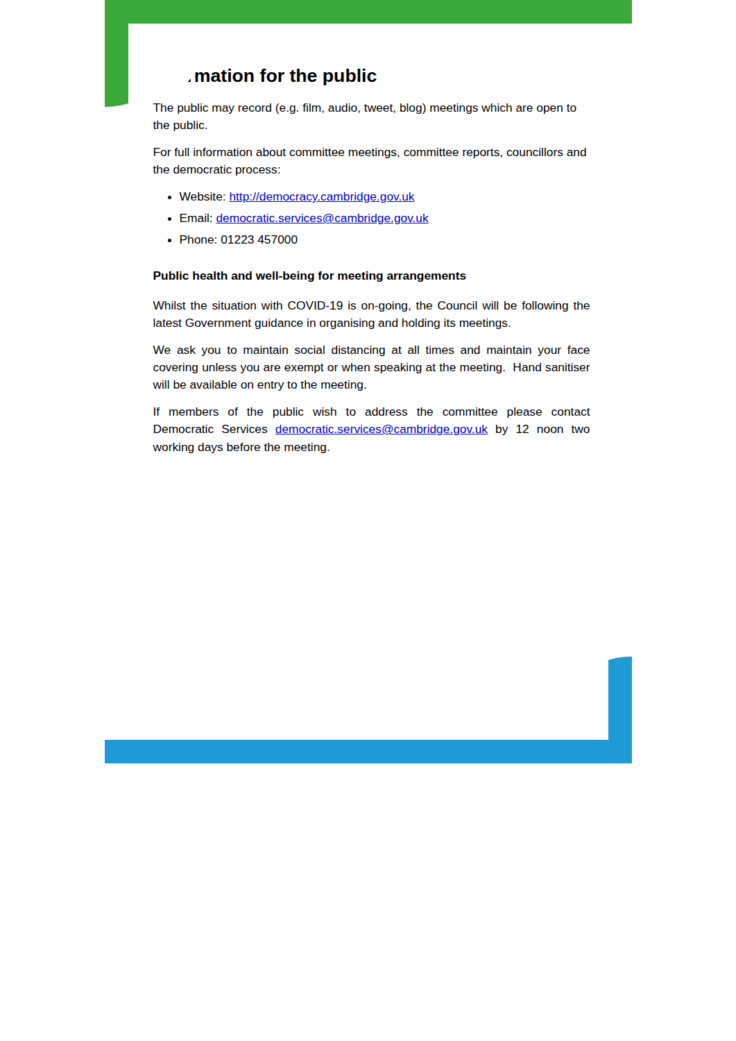Information for the public
The public may record (e.g. film, audio, tweet, blog) meetings which are open to the public.
For full information about committee meetings, committee reports, councillors and the democratic process:
Website: http://democracy.cambridge.gov.uk
Email: democratic.services@cambridge.gov.uk
Phone: 01223 457000
Public health and well-being for meeting arrangements
Whilst the situation with COVID-19 is on-going, the Council will be following the latest Government guidance in organising and holding its meetings.
We ask you to maintain social distancing at all times and maintain your face covering unless you are exempt or when speaking at the meeting. Hand sanitiser will be available on entry to the meeting.
If members of the public wish to address the committee please contact Democratic Services democratic.services@cambridge.gov.uk by 12 noon two working days before the meeting.
xvii